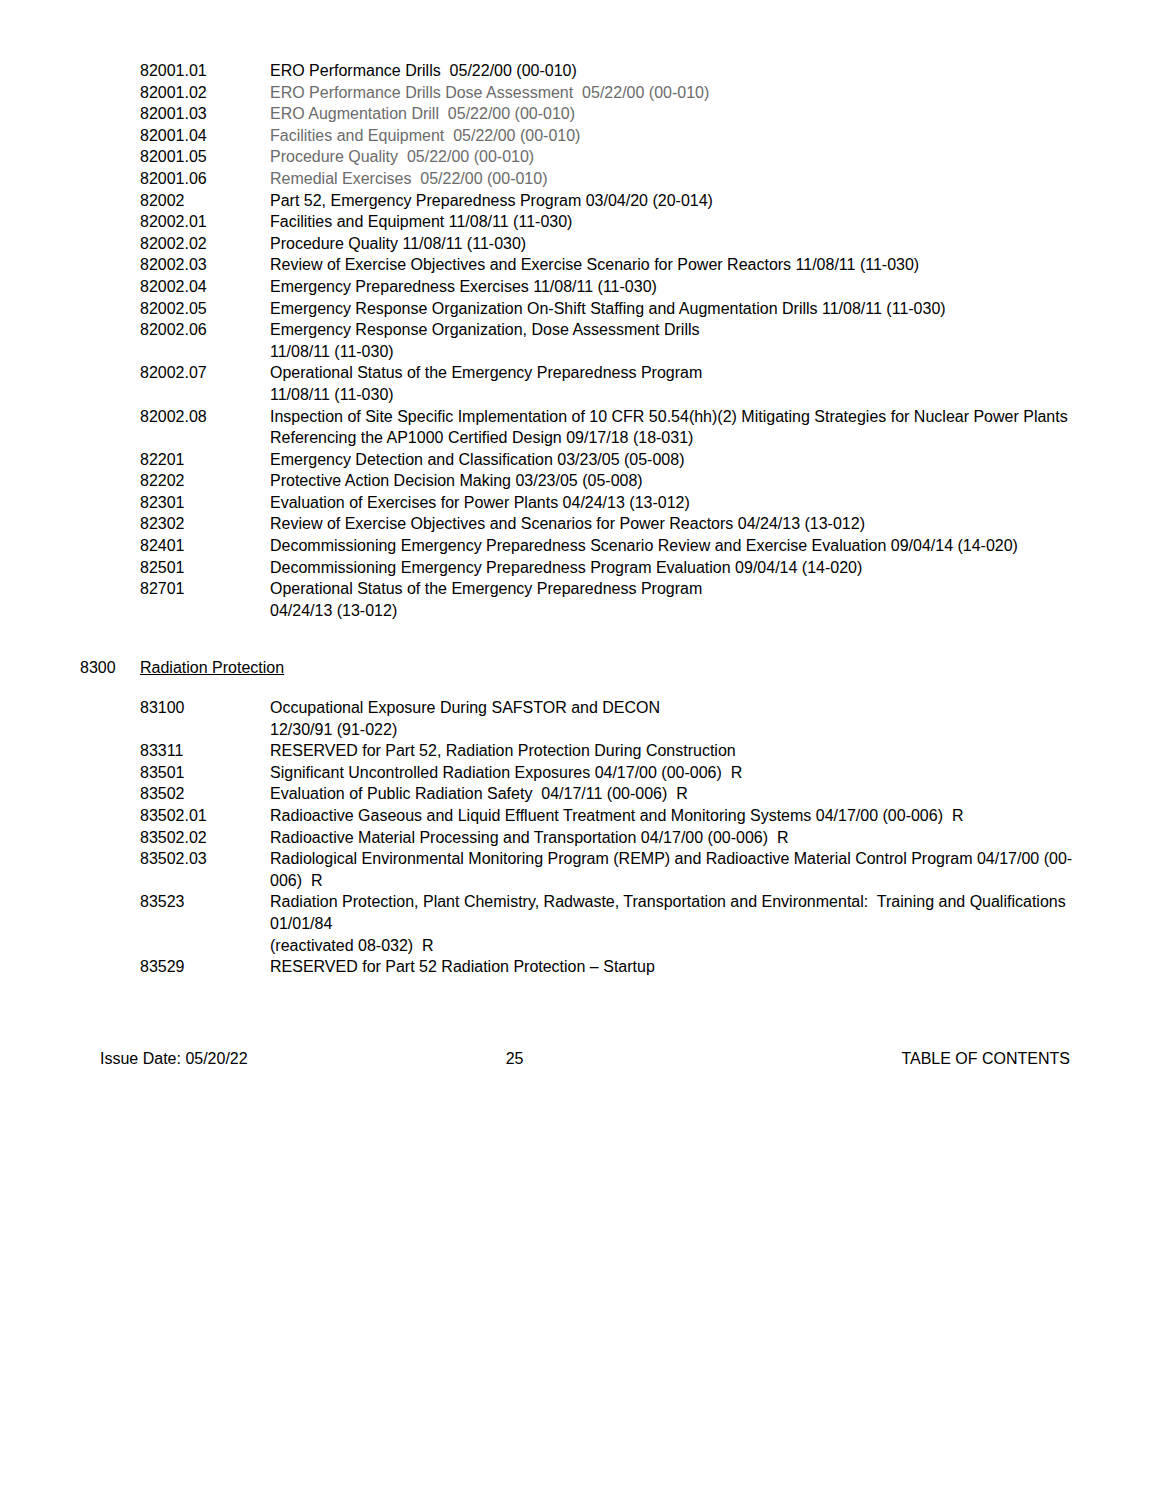82001.01 ERO Performance Drills 05/22/00 (00-010)
82001.02 ERO Performance Drills Dose Assessment 05/22/00 (00-010)
82001.03 ERO Augmentation Drill 05/22/00 (00-010)
82001.04 Facilities and Equipment 05/22/00 (00-010)
82001.05 Procedure Quality 05/22/00 (00-010)
82001.06 Remedial Exercises 05/22/00 (00-010)
82002 Part 52, Emergency Preparedness Program 03/04/20 (20-014)
82002.01 Facilities and Equipment 11/08/11 (11-030)
82002.02 Procedure Quality 11/08/11 (11-030)
82002.03 Review of Exercise Objectives and Exercise Scenario for Power Reactors 11/08/11 (11-030)
82002.04 Emergency Preparedness Exercises 11/08/11 (11-030)
82002.05 Emergency Response Organization On-Shift Staffing and Augmentation Drills 11/08/11 (11-030)
82002.06 Emergency Response Organization, Dose Assessment Drills
11/08/11 (11-030)
82002.07 Operational Status of the Emergency Preparedness Program
11/08/11 (11-030)
82002.08 Inspection of Site Specific Implementation of 10 CFR 50.54(hh)(2) Mitigating Strategies for Nuclear Power Plants Referencing the AP1000 Certified Design 09/17/18 (18-031)
82201 Emergency Detection and Classification 03/23/05 (05-008)
82202 Protective Action Decision Making 03/23/05 (05-008)
82301 Evaluation of Exercises for Power Plants 04/24/13 (13-012)
82302 Review of Exercise Objectives and Scenarios for Power Reactors 04/24/13 (13-012)
82401 Decommissioning Emergency Preparedness Scenario Review and Exercise Evaluation 09/04/14 (14-020)
82501 Decommissioning Emergency Preparedness Program Evaluation 09/04/14 (14-020)
82701 Operational Status of the Emergency Preparedness Program
04/24/13 (13-012)
8300 Radiation Protection
83100 Occupational Exposure During SAFSTOR and DECON
12/30/91 (91-022)
83311 RESERVED for Part 52, Radiation Protection During Construction
83501 Significant Uncontrolled Radiation Exposures 04/17/00 (00-006) R
83502 Evaluation of Public Radiation Safety 04/17/11 (00-006) R
83502.01 Radioactive Gaseous and Liquid Effluent Treatment and Monitoring Systems 04/17/00 (00-006) R
83502.02 Radioactive Material Processing and Transportation 04/17/00 (00-006) R
83502.03 Radiological Environmental Monitoring Program (REMP) and Radioactive Material Control Program 04/17/00 (00-006) R
83523 Radiation Protection, Plant Chemistry, Radwaste, Transportation and Environmental: Training and Qualifications 01/01/84
(reactivated 08-032) R
83529 RESERVED for Part 52 Radiation Protection – Startup
Issue Date: 05/20/22 25 TABLE OF CONTENTS